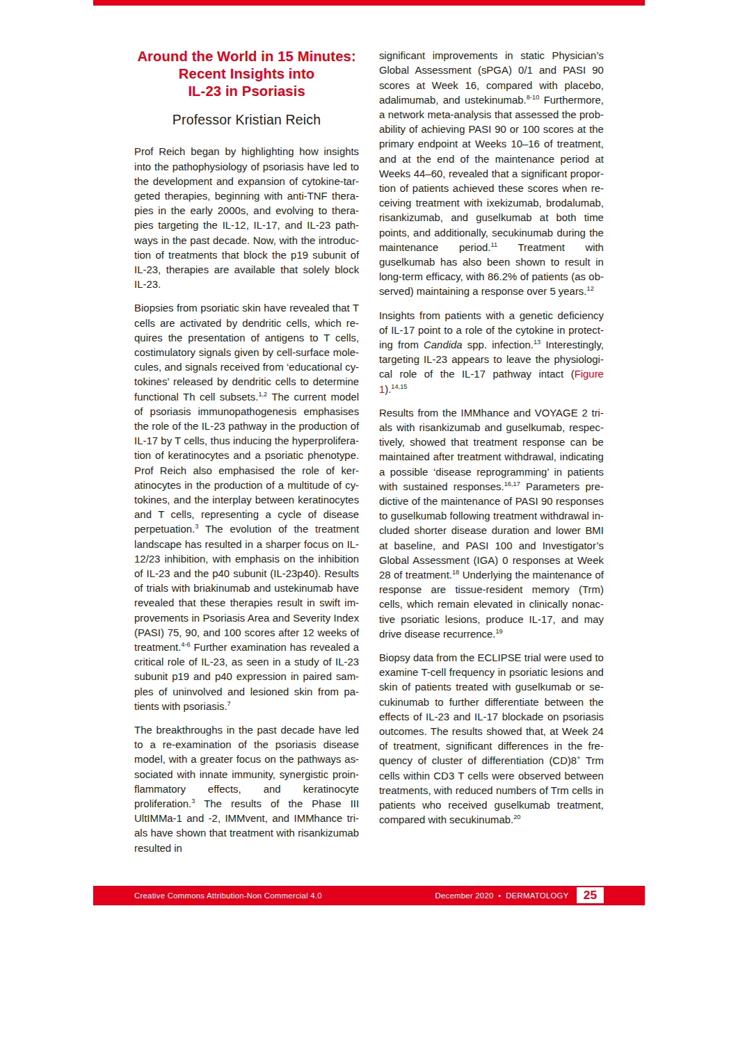Around the World in 15 Minutes:
Recent Insights into
IL-23 in Psoriasis
Professor Kristian Reich
Prof Reich began by highlighting how insights into the pathophysiology of psoriasis have led to the development and expansion of cytokine-targeted therapies, beginning with anti-TNF therapies in the early 2000s, and evolving to therapies targeting the IL-12, IL-17, and IL-23 pathways in the past decade. Now, with the introduction of treatments that block the p19 subunit of IL-23, therapies are available that solely block IL-23.
Biopsies from psoriatic skin have revealed that T cells are activated by dendritic cells, which requires the presentation of antigens to T cells, costimulatory signals given by cell-surface molecules, and signals received from ‘educational cytokines’ released by dendritic cells to determine functional Th cell subsets.1,2 The current model of psoriasis immunopathogenesis emphasises the role of the IL-23 pathway in the production of IL-17 by T cells, thus inducing the hyperproliferation of keratinocytes and a psoriatic phenotype. Prof Reich also emphasised the role of keratinocytes in the production of a multitude of cytokines, and the interplay between keratinocytes and T cells, representing a cycle of disease perpetuation.3 The evolution of the treatment landscape has resulted in a sharper focus on IL-12/23 inhibition, with emphasis on the inhibition of IL-23 and the p40 subunit (IL-23p40). Results of trials with briakinumab and ustekinumab have revealed that these therapies result in swift improvements in Psoriasis Area and Severity Index (PASI) 75, 90, and 100 scores after 12 weeks of treatment.4-6 Further examination has revealed a critical role of IL-23, as seen in a study of IL-23 subunit p19 and p40 expression in paired samples of uninvolved and lesioned skin from patients with psoriasis.7
The breakthroughs in the past decade have led to a re-examination of the psoriasis disease model, with a greater focus on the pathways associated with innate immunity, synergistic proinflammatory effects, and keratinocyte proliferation.3 The results of the Phase III UltIMMa-1 and -2, IMMvent, and IMMhance trials have shown that treatment with risankizumab resulted in
significant improvements in static Physician’s Global Assessment (sPGA) 0/1 and PASI 90 scores at Week 16, compared with placebo, adalimumab, and ustekinumab.8-10 Furthermore, a network meta-analysis that assessed the probability of achieving PASI 90 or 100 scores at the primary endpoint at Weeks 10–16 of treatment, and at the end of the maintenance period at Weeks 44–60, revealed that a significant proportion of patients achieved these scores when receiving treatment with ixekizumab, brodalumab, risankizumab, and guselkumab at both time points, and additionally, secukinumab during the maintenance period.11 Treatment with guselkumab has also been shown to result in long-term efficacy, with 86.2% of patients (as observed) maintaining a response over 5 years.12
Insights from patients with a genetic deficiency of IL-17 point to a role of the cytokine in protecting from Candida spp. infection.13 Interestingly, targeting IL-23 appears to leave the physiological role of the IL-17 pathway intact (Figure 1).14,15
Results from the IMMhance and VOYAGE 2 trials with risankizumab and guselkumab, respectively, showed that treatment response can be maintained after treatment withdrawal, indicating a possible ‘disease reprogramming’ in patients with sustained responses.16,17 Parameters predictive of the maintenance of PASI 90 responses to guselkumab following treatment withdrawal included shorter disease duration and lower BMI at baseline, and PASI 100 and Investigator’s Global Assessment (IGA) 0 responses at Week 28 of treatment.18 Underlying the maintenance of response are tissue-resident memory (Trm) cells, which remain elevated in clinically nonactive psoriatic lesions, produce IL-17, and may drive disease recurrence.19
Biopsy data from the ECLIPSE trial were used to examine T-cell frequency in psoriatic lesions and skin of patients treated with guselkumab or secukinumab to further differentiate between the effects of IL-23 and IL-17 blockade on psoriasis outcomes. The results showed that, at Week 24 of treatment, significant differences in the frequency of cluster of differentiation (CD)8+ Trm cells within CD3 T cells were observed between treatments, with reduced numbers of Trm cells in patients who received guselkumab treatment, compared with secukinumab.20
Creative Commons Attribution-Non Commercial 4.0
December 2020 • DERMATOLOGY 25